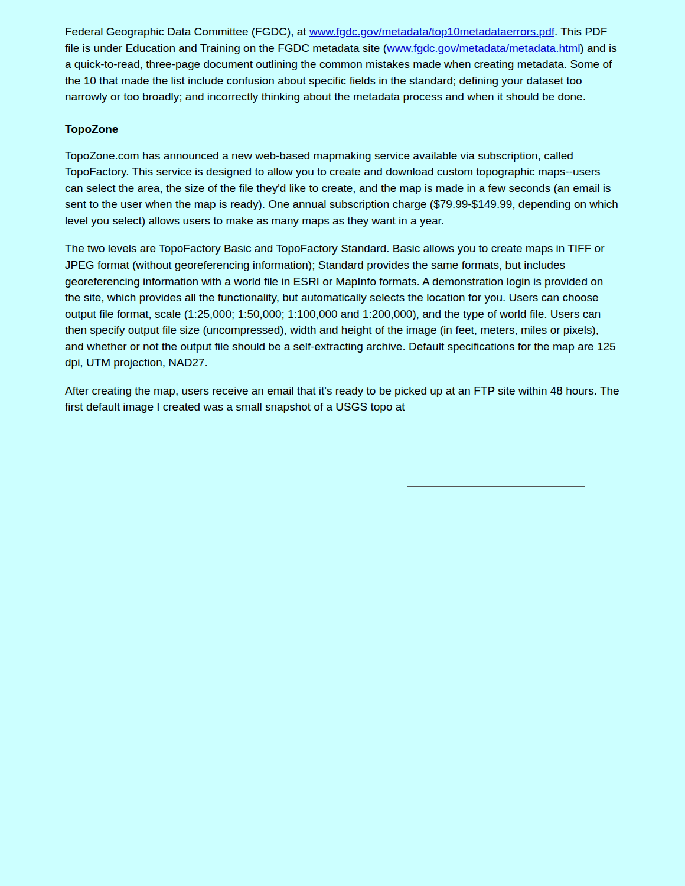Federal Geographic Data Committee (FGDC), at www.fgdc.gov/metadata/top10metadataerrors.pdf. This PDF file is under Education and Training on the FGDC metadata site (www.fgdc.gov/metadata/metadata.html) and is a quick-to-read, three-page document outlining the common mistakes made when creating metadata. Some of the 10 that made the list include confusion about specific fields in the standard; defining your dataset too narrowly or too broadly; and incorrectly thinking about the metadata process and when it should be done.
TopoZone
TopoZone.com has announced a new web-based mapmaking service available via subscription, called TopoFactory. This service is designed to allow you to create and download custom topographic maps--users can select the area, the size of the file they'd like to create, and the map is made in a few seconds (an email is sent to the user when the map is ready). One annual subscription charge ($79.99-$149.99, depending on which level you select) allows users to make as many maps as they want in a year.
The two levels are TopoFactory Basic and TopoFactory Standard. Basic allows you to create maps in TIFF or JPEG format (without georeferencing information); Standard provides the same formats, but includes georeferencing information with a world file in ESRI or MapInfo formats. A demonstration login is provided on the site, which provides all the functionality, but automatically selects the location for you. Users can choose output file format, scale (1:25,000; 1:50,000; 1:100,000 and 1:200,000), and the type of world file. Users can then specify output file size (uncompressed), width and height of the image (in feet, meters, miles or pixels), and whether or not the output file should be a self-extracting archive. Default specifications for the map are 125 dpi, UTM projection, NAD27.
After creating the map, users receive an email that it's ready to be picked up at an FTP site within 48 hours. The first default image I created was a small snapshot of a USGS topo at